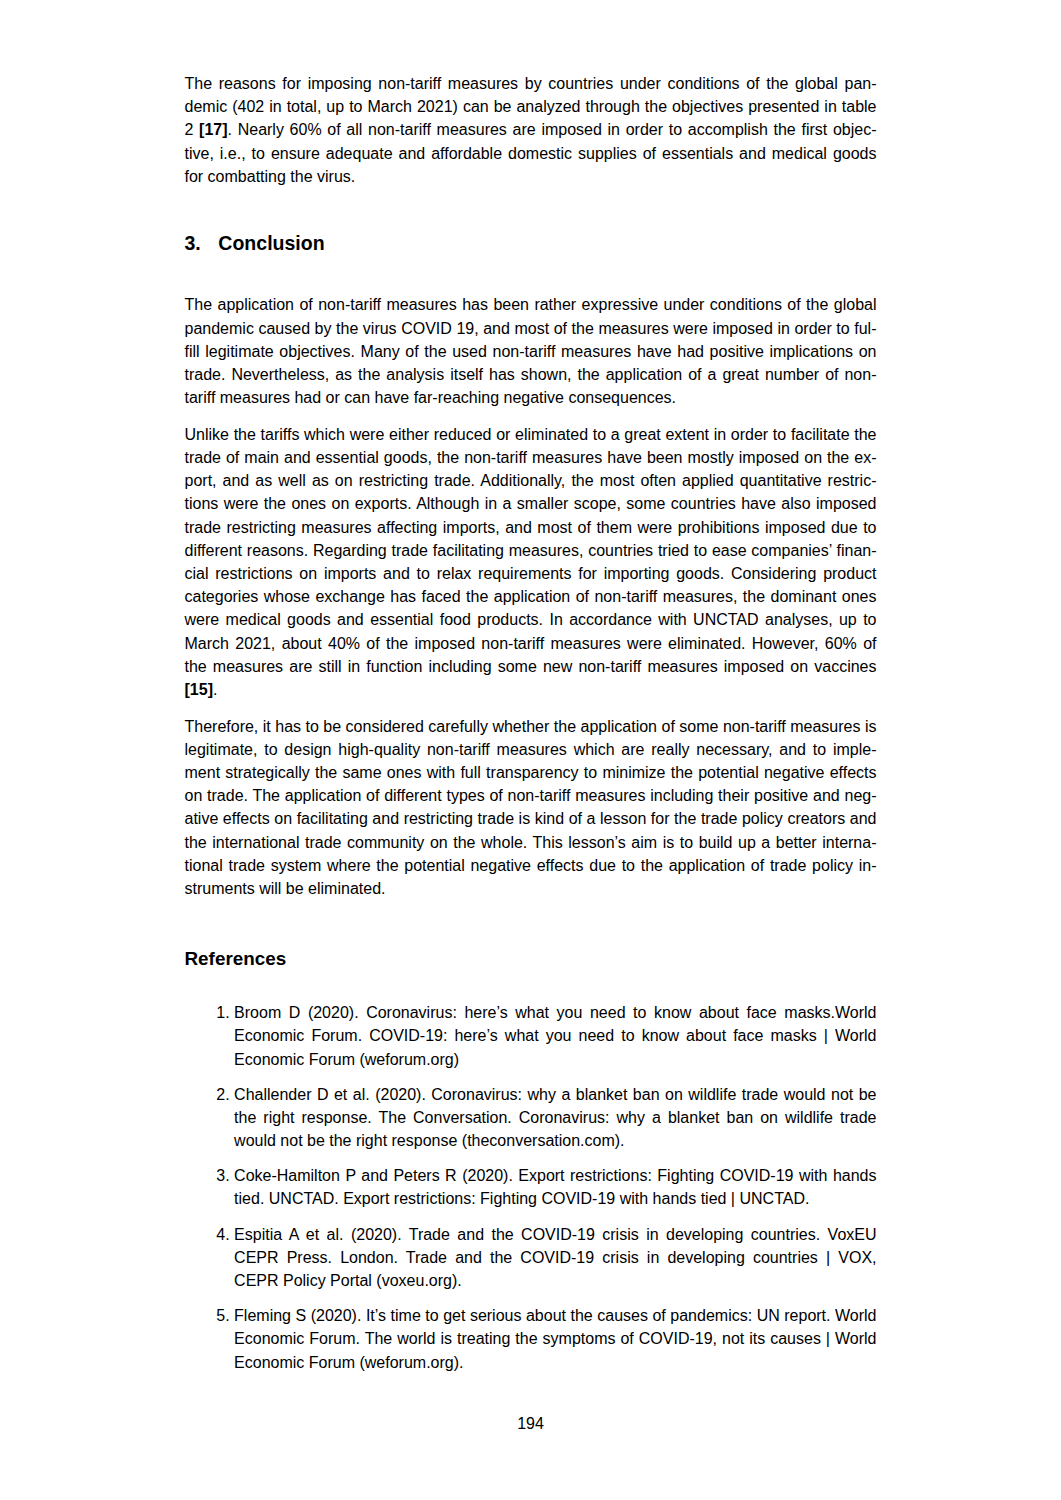The reasons for imposing non-tariff measures by countries under conditions of the global pandemic (402 in total, up to March 2021) can be analyzed through the objectives presented in table 2 [17]. Nearly 60% of all non-tariff measures are imposed in order to accomplish the first objective, i.e., to ensure adequate and affordable domestic supplies of essentials and medical goods for combatting the virus.
3. Conclusion
The application of non-tariff measures has been rather expressive under conditions of the global pandemic caused by the virus COVID 19, and most of the measures were imposed in order to fulfill legitimate objectives. Many of the used non-tariff measures have had positive implications on trade. Nevertheless, as the analysis itself has shown, the application of a great number of non-tariff measures had or can have far-reaching negative consequences.
Unlike the tariffs which were either reduced or eliminated to a great extent in order to facilitate the trade of main and essential goods, the non-tariff measures have been mostly imposed on the export, and as well as on restricting trade. Additionally, the most often applied quantitative restrictions were the ones on exports. Although in a smaller scope, some countries have also imposed trade restricting measures affecting imports, and most of them were prohibitions imposed due to different reasons. Regarding trade facilitating measures, countries tried to ease companies’ financial restrictions on imports and to relax requirements for importing goods. Considering product categories whose exchange has faced the application of non-tariff measures, the dominant ones were medical goods and essential food products. In accordance with UNCTAD analyses, up to March 2021, about 40% of the imposed non-tariff measures were eliminated. However, 60% of the measures are still in function including some new non-tariff measures imposed on vaccines [15].
Therefore, it has to be considered carefully whether the application of some non-tariff measures is legitimate, to design high-quality non-tariff measures which are really necessary, and to implement strategically the same ones with full transparency to minimize the potential negative effects on trade. The application of different types of non-tariff measures including their positive and negative effects on facilitating and restricting trade is kind of a lesson for the trade policy creators and the international trade community on the whole. This lesson’s aim is to build up a better international trade system where the potential negative effects due to the application of trade policy instruments will be eliminated.
References
Broom D (2020). Coronavirus: here’s what you need to know about face masks.World Economic Forum. COVID-19: here’s what you need to know about face masks | World Economic Forum (weforum.org)
Challender D et al. (2020). Coronavirus: why a blanket ban on wildlife trade would not be the right response. The Conversation. Coronavirus: why a blanket ban on wildlife trade would not be the right response (theconversation.com).
Coke-Hamilton P and Peters R (2020). Export restrictions: Fighting COVID-19 with hands tied. UNCTAD. Export restrictions: Fighting COVID-19 with hands tied | UNCTAD.
Espitia A et al. (2020). Trade and the COVID-19 crisis in developing countries. VoxEU CEPR Press. London. Trade and the COVID-19 crisis in developing countries | VOX, CEPR Policy Portal (voxeu.org).
Fleming S (2020). It’s time to get serious about the causes of pandemics: UN report. World Economic Forum. The world is treating the symptoms of COVID-19, not its causes | World Economic Forum (weforum.org).
194